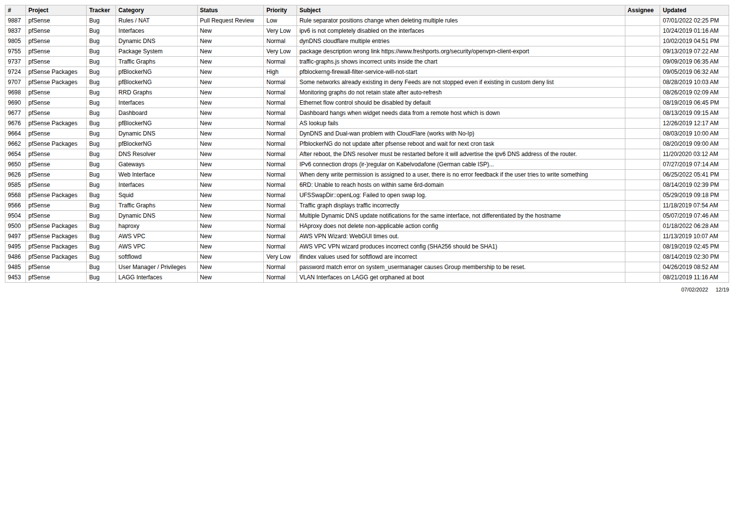| # | Project | Tracker | Category | Status | Priority | Subject | Assignee | Updated |
| --- | --- | --- | --- | --- | --- | --- | --- | --- |
| 9887 | pfSense | Bug | Rules / NAT | Pull Request Review | Low | Rule separator positions change when deleting multiple rules | | 07/01/2022 02:25 PM |
| 9837 | pfSense | Bug | Interfaces | New | Very Low | ipv6 is not completely disabled on the interfaces | | 10/24/2019 01:16 AM |
| 9805 | pfSense | Bug | Dynamic DNS | New | Normal | dynDNS cloudflare multiple entries | | 10/02/2019 04:51 PM |
| 9755 | pfSense | Bug | Package System | New | Very Low | package description wrong link https://www.freshports.org/security/openvpn-client-export | | 09/13/2019 07:22 AM |
| 9737 | pfSense | Bug | Traffic Graphs | New | Normal | traffic-graphs.js shows incorrect units inside the chart | | 09/09/2019 06:35 AM |
| 9724 | pfSense Packages | Bug | pfBlockerNG | New | High | pfblockerng-firewall-filter-service-will-not-start | | 09/05/2019 06:32 AM |
| 9707 | pfSense Packages | Bug | pfBlockerNG | New | Normal | Some networks already existing in deny Feeds are not stopped even if existing in custom deny list | | 08/28/2019 10:03 AM |
| 9698 | pfSense | Bug | RRD Graphs | New | Normal | Monitoring graphs do not retain state after auto-refresh | | 08/26/2019 02:09 AM |
| 9690 | pfSense | Bug | Interfaces | New | Normal | Ethernet flow control should be disabled by default | | 08/19/2019 06:45 PM |
| 9677 | pfSense | Bug | Dashboard | New | Normal | Dashboard hangs when widget needs data from a remote host which is down | | 08/13/2019 09:15 AM |
| 9676 | pfSense Packages | Bug | pfBlockerNG | New | Normal | AS lookup fails | | 12/26/2019 12:17 AM |
| 9664 | pfSense | Bug | Dynamic DNS | New | Normal | DynDNS and Dual-wan problem with CloudFlare (works with No-Ip) | | 08/03/2019 10:00 AM |
| 9662 | pfSense Packages | Bug | pfBlockerNG | New | Normal | PfblockerNG do not update after pfsense reboot and wait for next cron task | | 08/20/2019 09:00 AM |
| 9654 | pfSense | Bug | DNS Resolver | New | Normal | After reboot, the DNS resolver must be restarted before it will advertise the ipv6 DNS address of the router. | | 11/20/2020 03:12 AM |
| 9650 | pfSense | Bug | Gateways | New | Normal | IPv6 connection drops (ir-)regular on Kabelvodafone (German cable ISP)... | | 07/27/2019 07:14 AM |
| 9626 | pfSense | Bug | Web Interface | New | Normal | When deny write permission is assigned to a user, there is no error feedback if the user tries to write something | | 06/25/2022 05:41 PM |
| 9585 | pfSense | Bug | Interfaces | New | Normal | 6RD: Unable to reach hosts on within same 6rd-domain | | 08/14/2019 02:39 PM |
| 9568 | pfSense Packages | Bug | Squid | New | Normal | UFSSwapDir::openLog: Failed to open swap log. | | 05/29/2019 09:18 PM |
| 9566 | pfSense | Bug | Traffic Graphs | New | Normal | Traffic graph displays traffic incorrectly | | 11/18/2019 07:54 AM |
| 9504 | pfSense | Bug | Dynamic DNS | New | Normal | Multiple Dynamic DNS update notifications for the same interface, not differentiated by the hostname | | 05/07/2019 07:46 AM |
| 9500 | pfSense Packages | Bug | haproxy | New | Normal | HAproxy does not delete non-applicable action config | | 01/18/2022 06:28 AM |
| 9497 | pfSense Packages | Bug | AWS VPC | New | Normal | AWS VPN Wizard: WebGUI times out. | | 11/13/2019 10:07 AM |
| 9495 | pfSense Packages | Bug | AWS VPC | New | Normal | AWS VPC VPN wizard produces incorrect config (SHA256 should be SHA1) | | 08/19/2019 02:45 PM |
| 9486 | pfSense Packages | Bug | softflowd | New | Very Low | ifindex values used for softflowd are incorrect | | 08/14/2019 02:30 PM |
| 9485 | pfSense | Bug | User Manager / Privileges | New | Normal | password match error on system_usermanager causes Group membership to be reset. | | 04/26/2019 08:52 AM |
| 9453 | pfSense | Bug | LAGG Interfaces | New | Normal | VLAN Interfaces on LAGG get orphaned at boot | | 08/21/2019 11:16 AM |
07/02/2022 12/19